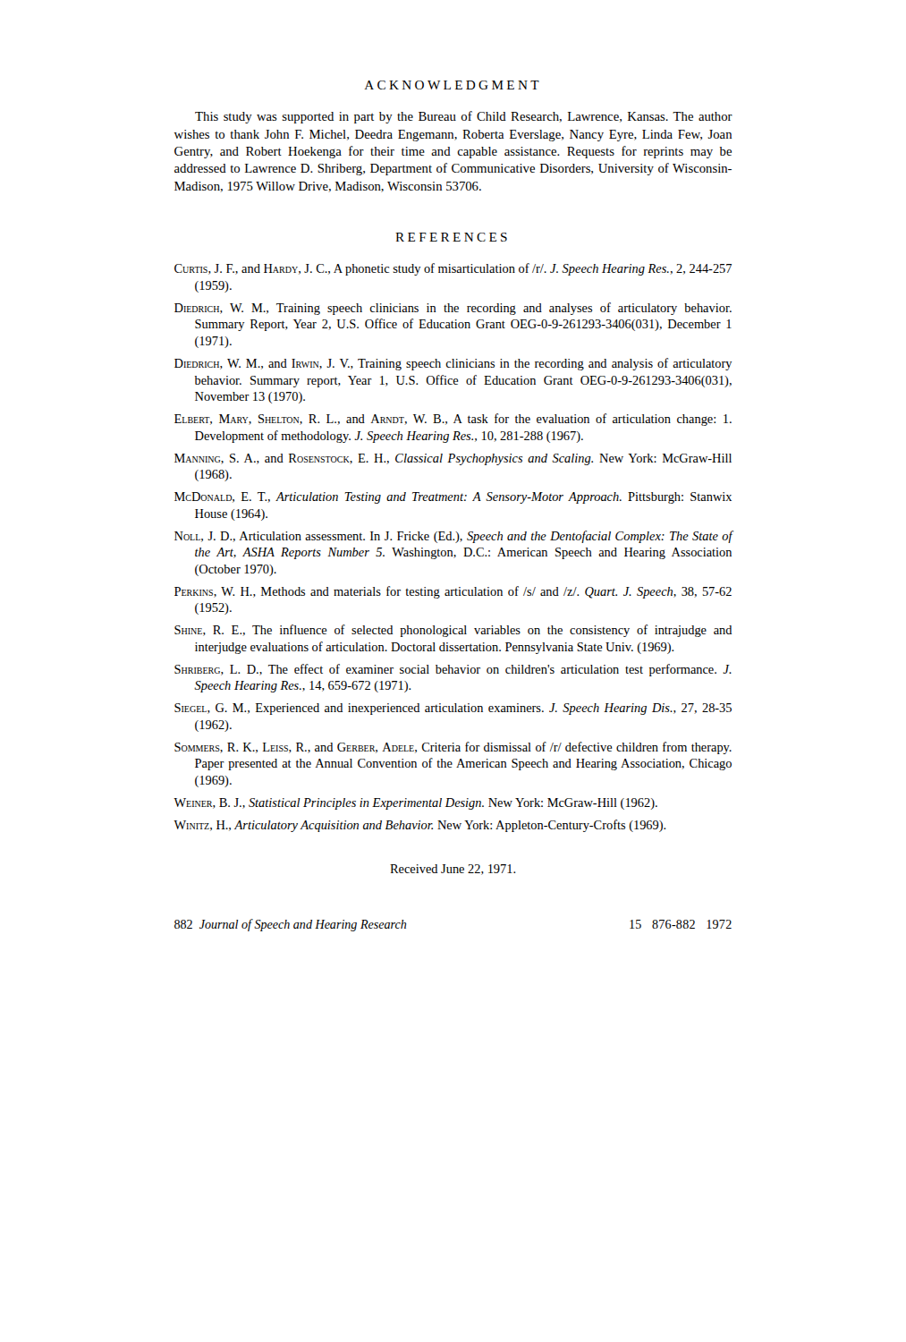Acknowledgment
This study was supported in part by the Bureau of Child Research, Lawrence, Kansas. The author wishes to thank John F. Michel, Deedra Engemann, Roberta Everslage, Nancy Eyre, Linda Few, Joan Gentry, and Robert Hoekenga for their time and capable assistance. Requests for reprints may be addressed to Lawrence D. Shriberg, Department of Communicative Disorders, University of Wisconsin-Madison, 1975 Willow Drive, Madison, Wisconsin 53706.
References
Curtis, J. F., and Hardy, J. C., A phonetic study of misarticulation of /r/. J. Speech Hearing Res., 2, 244-257 (1959).
Diedrich, W. M., Training speech clinicians in the recording and analyses of articulatory behavior. Summary Report, Year 2, U.S. Office of Education Grant OEG-0-9-261293-3406(031), December 1 (1971).
Diedrich, W. M., and Irwin, J. V., Training speech clinicians in the recording and analysis of articulatory behavior. Summary report, Year 1, U.S. Office of Education Grant OEG-0-9-261293-3406(031), November 13 (1970).
Elbert, Mary, Shelton, R. L., and Arndt, W. B., A task for the evaluation of articulation change: 1. Development of methodology. J. Speech Hearing Res., 10, 281-288 (1967).
Manning, S. A., and Rosenstock, E. H., Classical Psychophysics and Scaling. New York: McGraw-Hill (1968).
McDonald, E. T., Articulation Testing and Treatment: A Sensory-Motor Approach. Pittsburgh: Stanwix House (1964).
Noll, J. D., Articulation assessment. In J. Fricke (Ed.), Speech and the Dentofacial Complex: The State of the Art, ASHA Reports Number 5. Washington, D.C.: American Speech and Hearing Association (October 1970).
Perkins, W. H., Methods and materials for testing articulation of /s/ and /z/. Quart. J. Speech, 38, 57-62 (1952).
Shine, R. E., The influence of selected phonological variables on the consistency of intrajudge and interjudge evaluations of articulation. Doctoral dissertation. Pennsylvania State Univ. (1969).
Shriberg, L. D., The effect of examiner social behavior on children's articulation test performance. J. Speech Hearing Res., 14, 659-672 (1971).
Siegel, G. M., Experienced and inexperienced articulation examiners. J. Speech Hearing Dis., 27, 28-35 (1962).
Sommers, R. K., Leiss, R., and Gerber, Adele, Criteria for dismissal of /r/ defective children from therapy. Paper presented at the Annual Convention of the American Speech and Hearing Association, Chicago (1969).
Weiner, B. J., Statistical Principles in Experimental Design. New York: McGraw-Hill (1962).
Winitz, H., Articulatory Acquisition and Behavior. New York: Appleton-Century-Crofts (1969).
Received June 22, 1971.
882 Journal of Speech and Hearing Research
15 876-882 1972